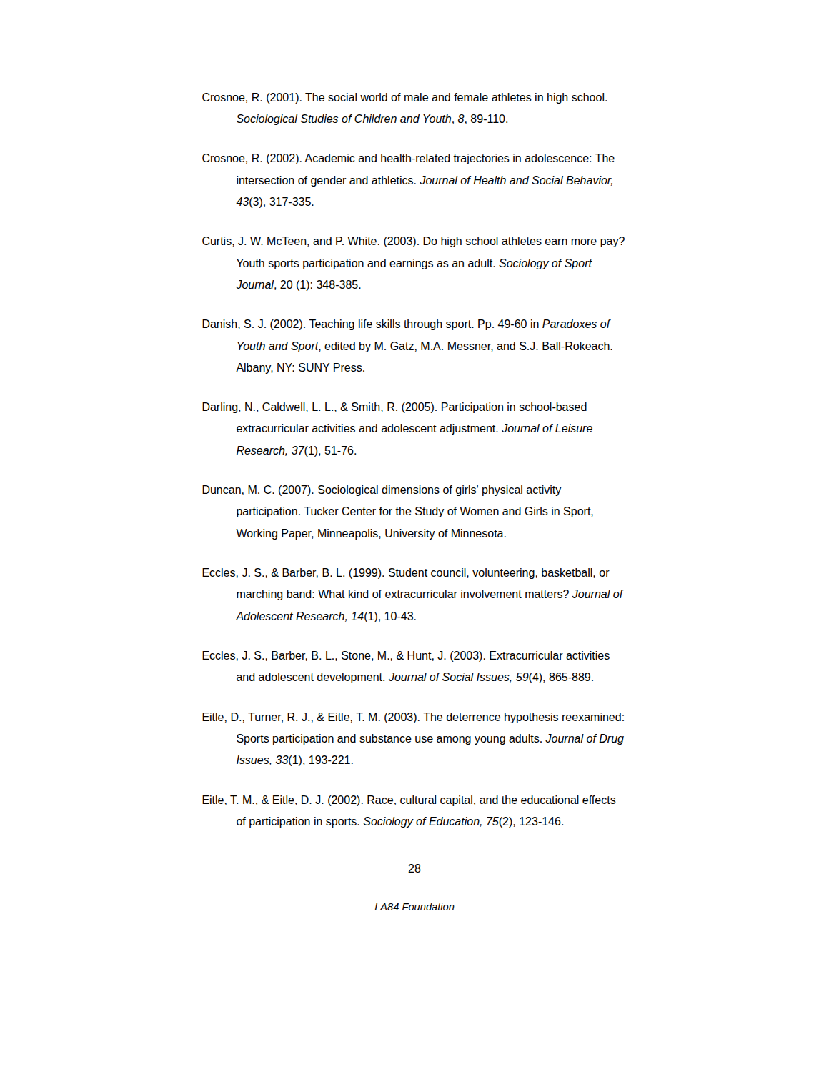Crosnoe, R. (2001). The social world of male and female athletes in high school. Sociological Studies of Children and Youth, 8, 89-110.
Crosnoe, R. (2002). Academic and health-related trajectories in adolescence: The intersection of gender and athletics. Journal of Health and Social Behavior, 43(3), 317-335.
Curtis, J. W. McTeen, and P. White. (2003). Do high school athletes earn more pay? Youth sports participation and earnings as an adult. Sociology of Sport Journal, 20 (1): 348-385.
Danish, S. J. (2002). Teaching life skills through sport. Pp. 49-60 in Paradoxes of Youth and Sport, edited by M. Gatz, M.A. Messner, and S.J. Ball-Rokeach. Albany, NY: SUNY Press.
Darling, N., Caldwell, L. L., & Smith, R. (2005). Participation in school-based extracurricular activities and adolescent adjustment. Journal of Leisure Research, 37(1), 51-76.
Duncan, M. C. (2007). Sociological dimensions of girls' physical activity participation. Tucker Center for the Study of Women and Girls in Sport, Working Paper, Minneapolis, University of Minnesota.
Eccles, J. S., & Barber, B. L. (1999). Student council, volunteering, basketball, or marching band: What kind of extracurricular involvement matters? Journal of Adolescent Research, 14(1), 10-43.
Eccles, J. S., Barber, B. L., Stone, M., & Hunt, J. (2003). Extracurricular activities and adolescent development. Journal of Social Issues, 59(4), 865-889.
Eitle, D., Turner, R. J., & Eitle, T. M. (2003). The deterrence hypothesis reexamined: Sports participation and substance use among young adults. Journal of Drug Issues, 33(1), 193-221.
Eitle, T. M., & Eitle, D. J. (2002). Race, cultural capital, and the educational effects of participation in sports. Sociology of Education, 75(2), 123-146.
28
LA84 Foundation